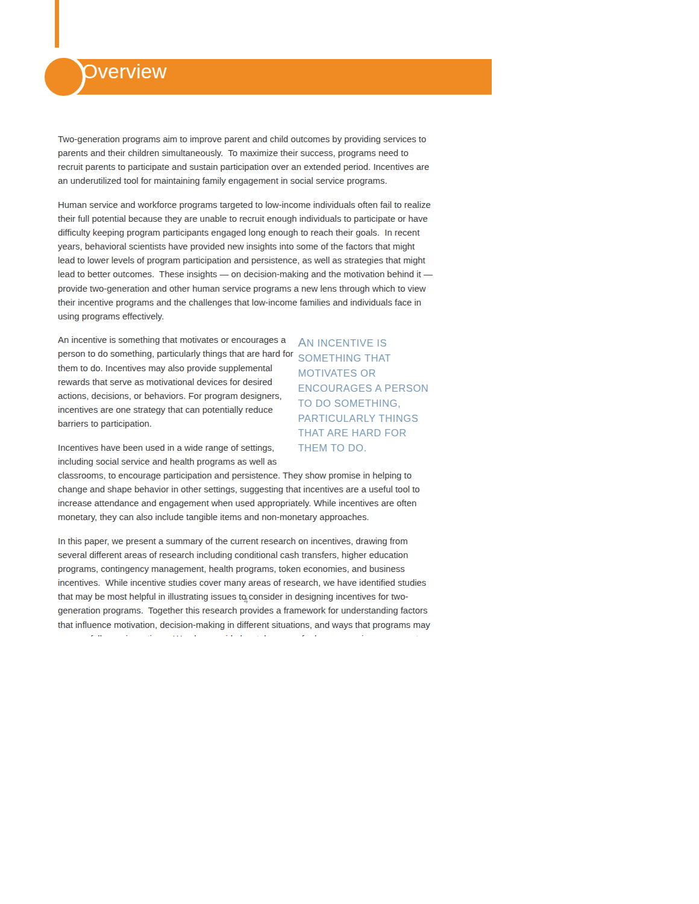Overview
Two-generation programs aim to improve parent and child outcomes by providing services to parents and their children simultaneously. To maximize their success, programs need to recruit parents to participate and sustain participation over an extended period. Incentives are an underutilized tool for maintaining family engagement in social service programs.
Human service and workforce programs targeted to low-income individuals often fail to realize their full potential because they are unable to recruit enough individuals to participate or have difficulty keeping program participants engaged long enough to reach their goals. In recent years, behavioral scientists have provided new insights into some of the factors that might lead to lower levels of program participation and persistence, as well as strategies that might lead to better outcomes. These insights — on decision-making and the motivation behind it — provide two-generation and other human service programs a new lens through which to view their incentive programs and the challenges that low-income families and individuals face in using programs effectively.
An incentive is something that motivates or encourages a person to do something, particularly things that are hard for them to do.
An incentive is something that motivates or encourages a person to do something, particularly things that are hard for them to do. Incentives may also provide supplemental rewards that serve as motivational devices for desired actions, decisions, or behaviors. For program designers, incentives are one strategy that can potentially reduce barriers to participation.
Incentives have been used in a wide range of settings, including social service and health programs as well as classrooms, to encourage participation and persistence. They show promise in helping to change and shape behavior in other settings, suggesting that incentives are a useful tool to increase attendance and engagement when used appropriately. While incentives are often monetary, they can also include tangible items and non-monetary approaches.
In this paper, we present a summary of the current research on incentives, drawing from several different areas of research including conditional cash transfers, higher education programs, contingency management, health programs, token economies, and business incentives. While incentive studies cover many areas of research, we have identified studies that may be most helpful in illustrating issues to consider in designing incentives for two-generation programs. Together this research provides a framework for understanding factors that influence motivation, decision-making in different situations, and ways that programs may successfully use incentives. We also provide key takeaways for human service programs to inform their own program design. In the Incentives Field Guide, we provide human service programs with guidance on how to develop an incentive program that takes into account the unique needs of the families they aim to serve, the problems they have encountered, and the outcomes they aim to achieve.
4